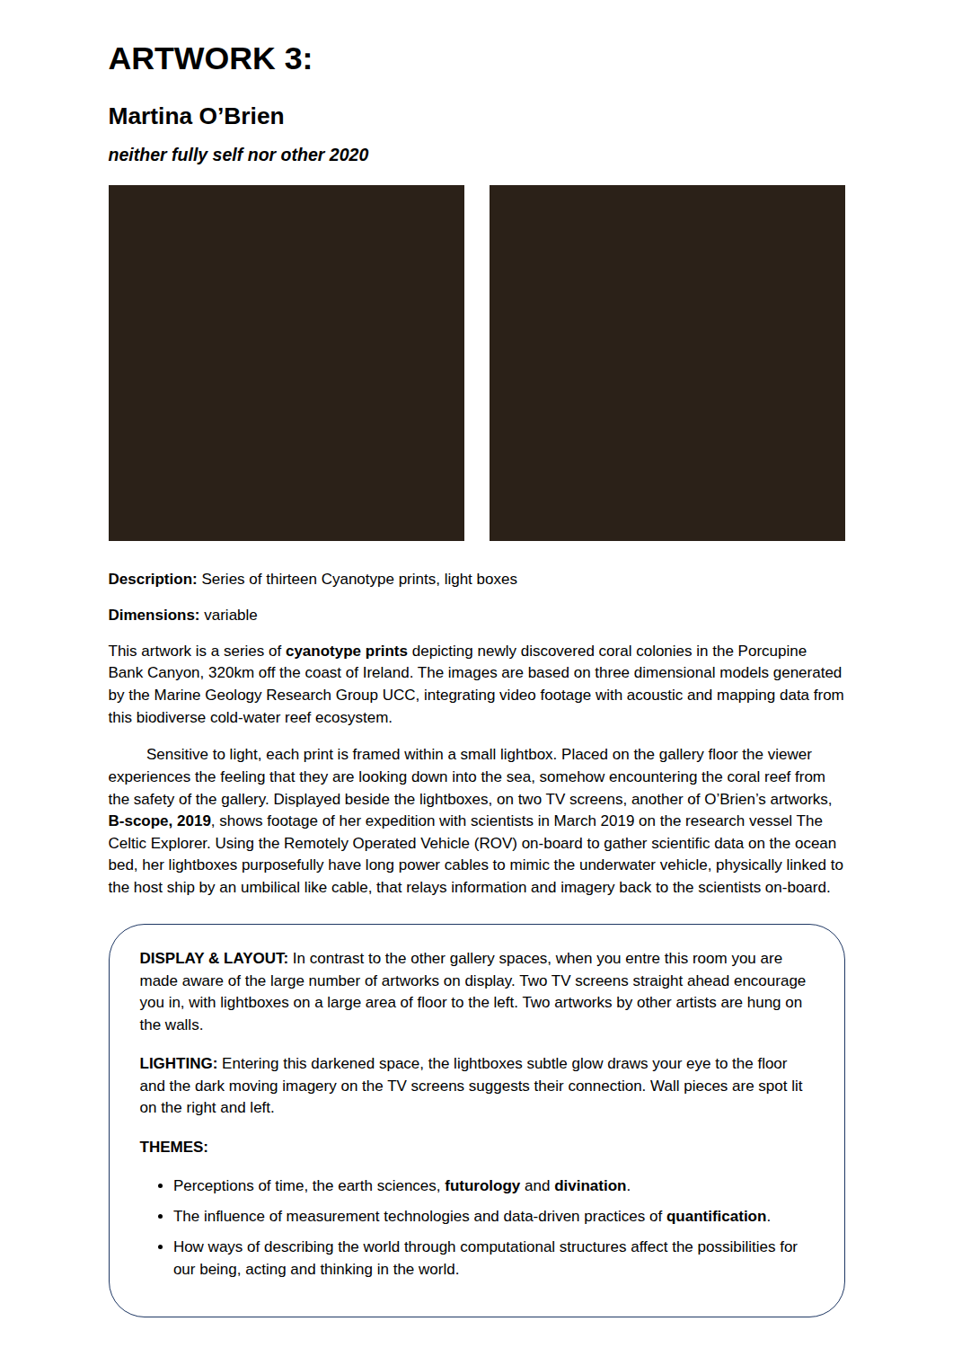ARTWORK 3:
Martina O’Brien
neither fully self nor other 2020
Description: Series of thirteen Cyanotype prints, light boxes
Dimensions: variable
This artwork is a series of cyanotype prints depicting newly discovered coral colonies in the Porcupine Bank Canyon, 320km off the coast of Ireland. The images are based on three dimensional models generated by the Marine Geology Research Group UCC, integrating video footage with acoustic and mapping data from this biodiverse cold-water reef ecosystem.
Sensitive to light, each print is framed within a small lightbox. Placed on the gallery floor the viewer experiences the feeling that they are looking down into the sea, somehow encountering the coral reef from the safety of the gallery. Displayed beside the lightboxes, on two TV screens, another of O’Brien’s artworks, B-scope, 2019, shows footage of her expedition with scientists in March 2019 on the research vessel The Celtic Explorer. Using the Remotely Operated Vehicle (ROV) on-board to gather scientific data on the ocean bed, her lightboxes purposefully have long power cables to mimic the underwater vehicle, physically linked to the host ship by an umbilical like cable, that relays information and imagery back to the scientists on-board.
DISPLAY & LAYOUT: In contrast to the other gallery spaces, when you entre this room you are made aware of the large number of artworks on display. Two TV screens straight ahead encourage you in, with lightboxes on a large area of floor to the left. Two artworks by other artists are hung on the walls.
LIGHTING: Entering this darkened space, the lightboxes subtle glow draws your eye to the floor and the dark moving imagery on the TV screens suggests their connection. Wall pieces are spot lit on the right and left.
THEMES:
Perceptions of time, the earth sciences, futurology and divination.
The influence of measurement technologies and data-driven practices of quantification.
How ways of describing the world through computational structures affect the possibilities for our being, acting and thinking in the world.